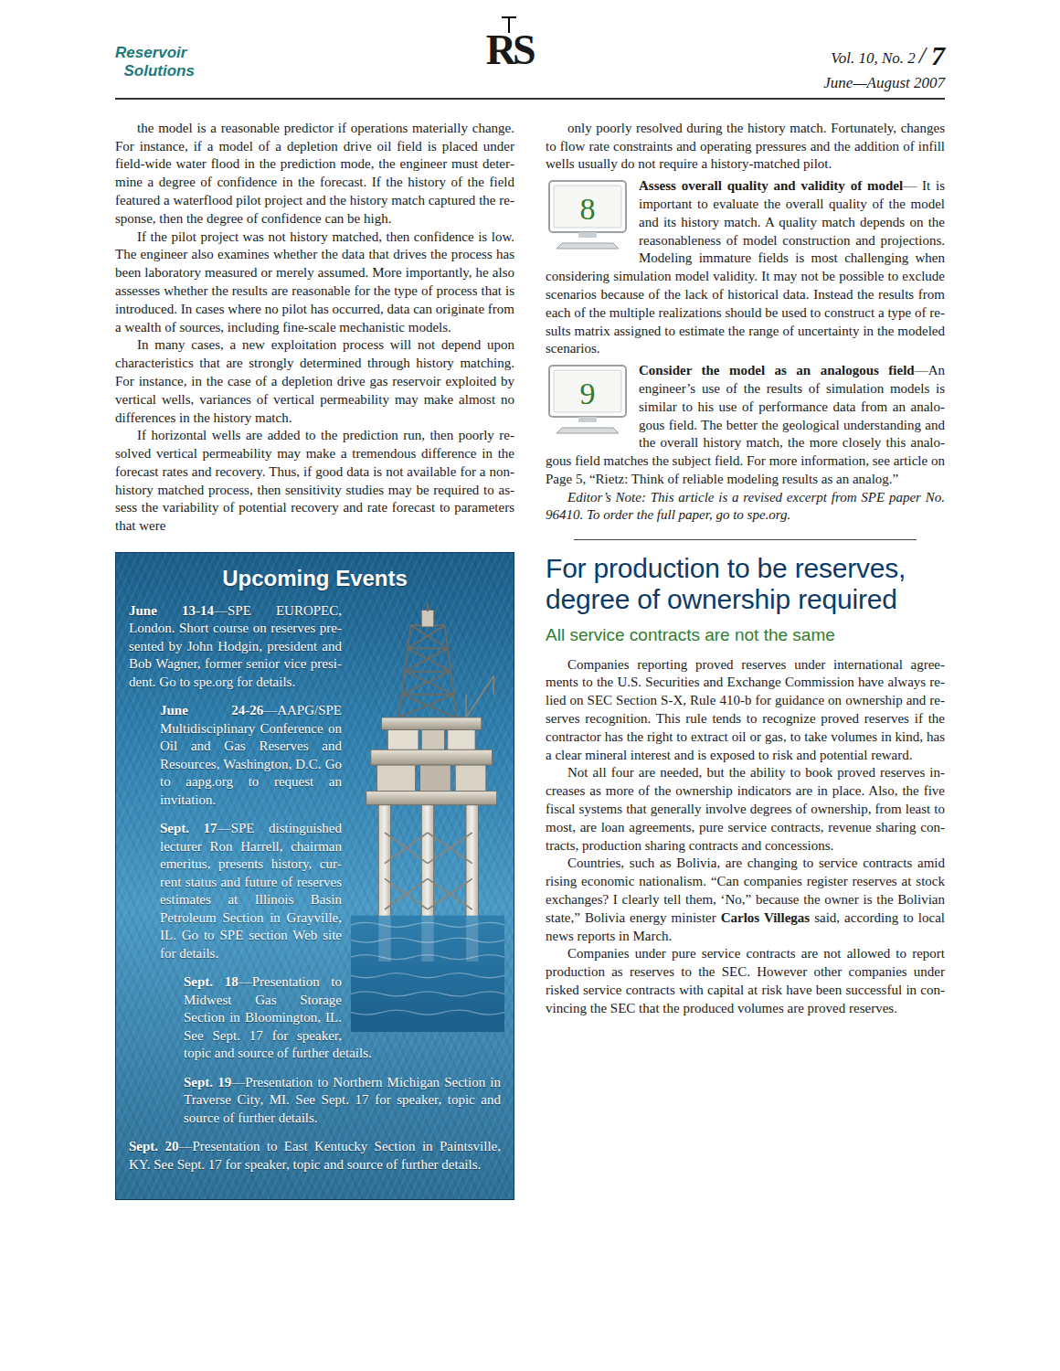Reservoir
Solutions
RS
Vol. 10, No. 2/7
June—August 2007
the model is a reasonable predictor if operations materially change. For instance, if a model of a depletion drive oil field is placed under field-wide water flood in the prediction mode, the engineer must determine a degree of confidence in the forecast. If the history of the field featured a waterflood pilot project and the history match captured the response, then the degree of confidence can be high.
If the pilot project was not history matched, then confidence is low. The engineer also examines whether the data that drives the process has been laboratory measured or merely assumed. More importantly, he also assesses whether the results are reasonable for the type of process that is introduced. In cases where no pilot has occurred, data can originate from a wealth of sources, including fine-scale mechanistic models.
In many cases, a new exploitation process will not depend upon characteristics that are strongly determined through history matching. For instance, in the case of a depletion drive gas reservoir exploited by vertical wells, variances of vertical permeability may make almost no differences in the history match.
If horizontal wells are added to the prediction run, then poorly resolved vertical permeability may make a tremendous difference in the forecast rates and recovery. Thus, if good data is not available for a non-history matched process, then sensitivity studies may be required to assess the variability of potential recovery and rate forecast to parameters that were
Upcoming Events
June 13-14—SPE EUROPEC, London. Short course on reserves presented by John Hodgin, president and Bob Wagner, former senior vice president. Go to spe.org for details.
June 24-26—AAPG/SPE Multidisciplinary Conference on Oil and Gas Reserves and Resources, Washington, D.C. Go to aapg.org to request an invitation.
Sept. 17—SPE distinguished lecturer Ron Harrell, chairman emeritus, presents history, current status and future of reserves estimates at Illinois Basin Petroleum Section in Grayville, IL. Go to SPE section Web site for details.
Sept. 18—Presentation to Midwest Gas Storage Section in Bloomington, IL. See Sept. 17 for speaker, topic and source of further details.
Sept. 19—Presentation to Northern Michigan Section in Traverse City, MI. See Sept. 17 for speaker, topic and source of further details.
Sept. 20—Presentation to East Kentucky Section in Paintsville, KY. See Sept. 17 for speaker, topic and source of further details.
only poorly resolved during the history match. Fortunately, changes to flow rate constraints and operating pressures and the addition of infill wells usually do not require a history-matched pilot.
8
Assess overall quality and validity of model— It is important to evaluate the overall quality of the model and its history match. A quality match depends on the reasonableness of model construction and projections. Modeling immature fields is most challenging when considering simulation model validity. It may not be possible to exclude scenarios because of the lack of historical data. Instead the results from each of the multiple realizations should be used to construct a type of results matrix assigned to estimate the range of uncertainty in the modeled scenarios.
9
Consider the model as an analogous field—An engineer’s use of the results of simulation models is similar to his use of performance data from an analogous field. The better the geological understanding and the overall history match, the more closely this analogous field matches the subject field. For more information, see article on Page 5, “Rietz: Think of reliable modeling results as an analog.”
Editor’s Note: This article is a revised excerpt from SPE paper No. 96410. To order the full paper, go to spe.org.
For production to be reserves, degree of ownership required
All service contracts are not the same
Companies reporting proved reserves under international agreements to the U.S. Securities and Exchange Commission have always relied on SEC Section S-X, Rule 410-b for guidance on ownership and reserves recognition. This rule tends to recognize proved reserves if the contractor has the right to extract oil or gas, to take volumes in kind, has a clear mineral interest and is exposed to risk and potential reward.
Not all four are needed, but the ability to book proved reserves increases as more of the ownership indicators are in place. Also, the five fiscal systems that generally involve degrees of ownership, from least to most, are loan agreements, pure service contracts, revenue sharing contracts, production sharing contracts and concessions.
Countries, such as Bolivia, are changing to service contracts amid rising economic nationalism. “Can companies register reserves at stock exchanges? I clearly tell them, ‘No,” because the owner is the Bolivian state,” Bolivia energy minister Carlos Villegas said, according to local news reports in March.
Companies under pure service contracts are not allowed to report production as reserves to the SEC. However other companies under risked service contracts with capital at risk have been successful in convincing the SEC that the produced volumes are proved reserves.